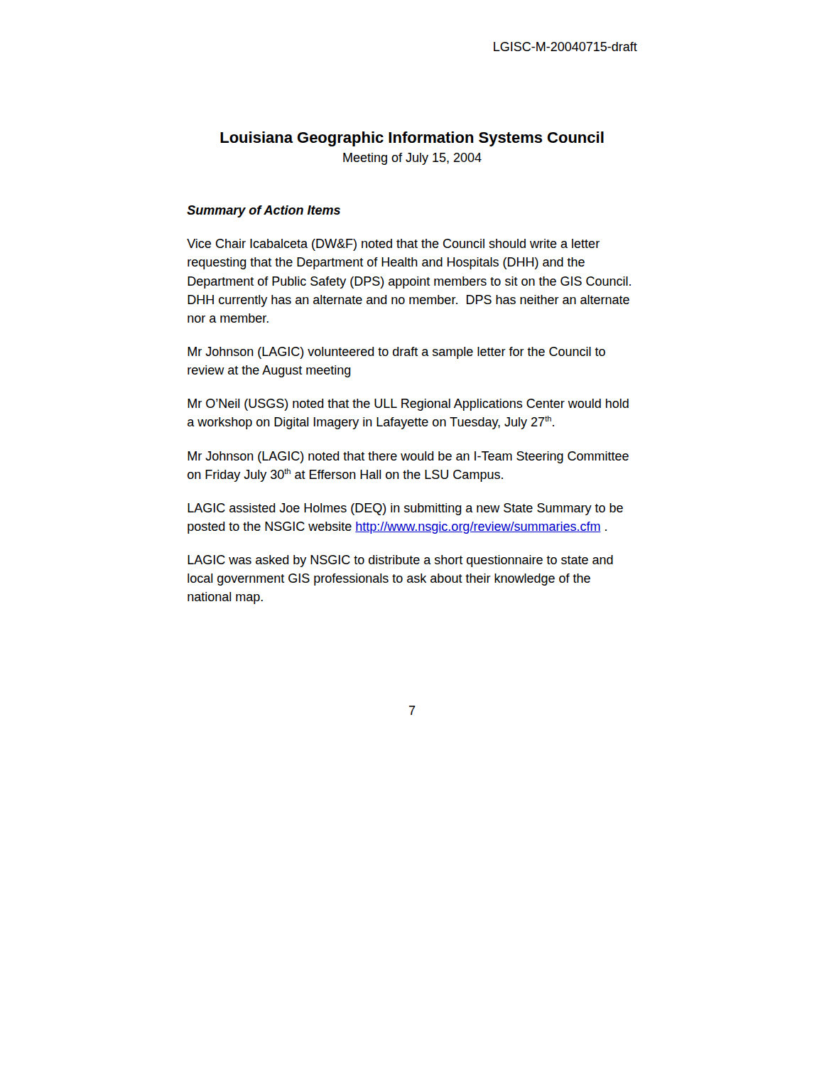LGISC-M-20040715-draft
Louisiana Geographic Information Systems Council
Meeting of July 15, 2004
Summary of Action Items
Vice Chair Icabalceta (DW&F) noted that the Council should write a letter requesting that the Department of Health and Hospitals (DHH) and the Department of Public Safety (DPS) appoint members to sit on the GIS Council. DHH currently has an alternate and no member. DPS has neither an alternate nor a member.
Mr Johnson (LAGIC) volunteered to draft a sample letter for the Council to review at the August meeting
Mr O’Neil (USGS) noted that the ULL Regional Applications Center would hold a workshop on Digital Imagery in Lafayette on Tuesday, July 27th.
Mr Johnson (LAGIC) noted that there would be an I-Team Steering Committee on Friday July 30th at Efferson Hall on the LSU Campus.
LAGIC assisted Joe Holmes (DEQ) in submitting a new State Summary to be posted to the NSGIC website http://www.nsgic.org/review/summaries.cfm .
LAGIC was asked by NSGIC to distribute a short questionnaire to state and local government GIS professionals to ask about their knowledge of the national map.
7